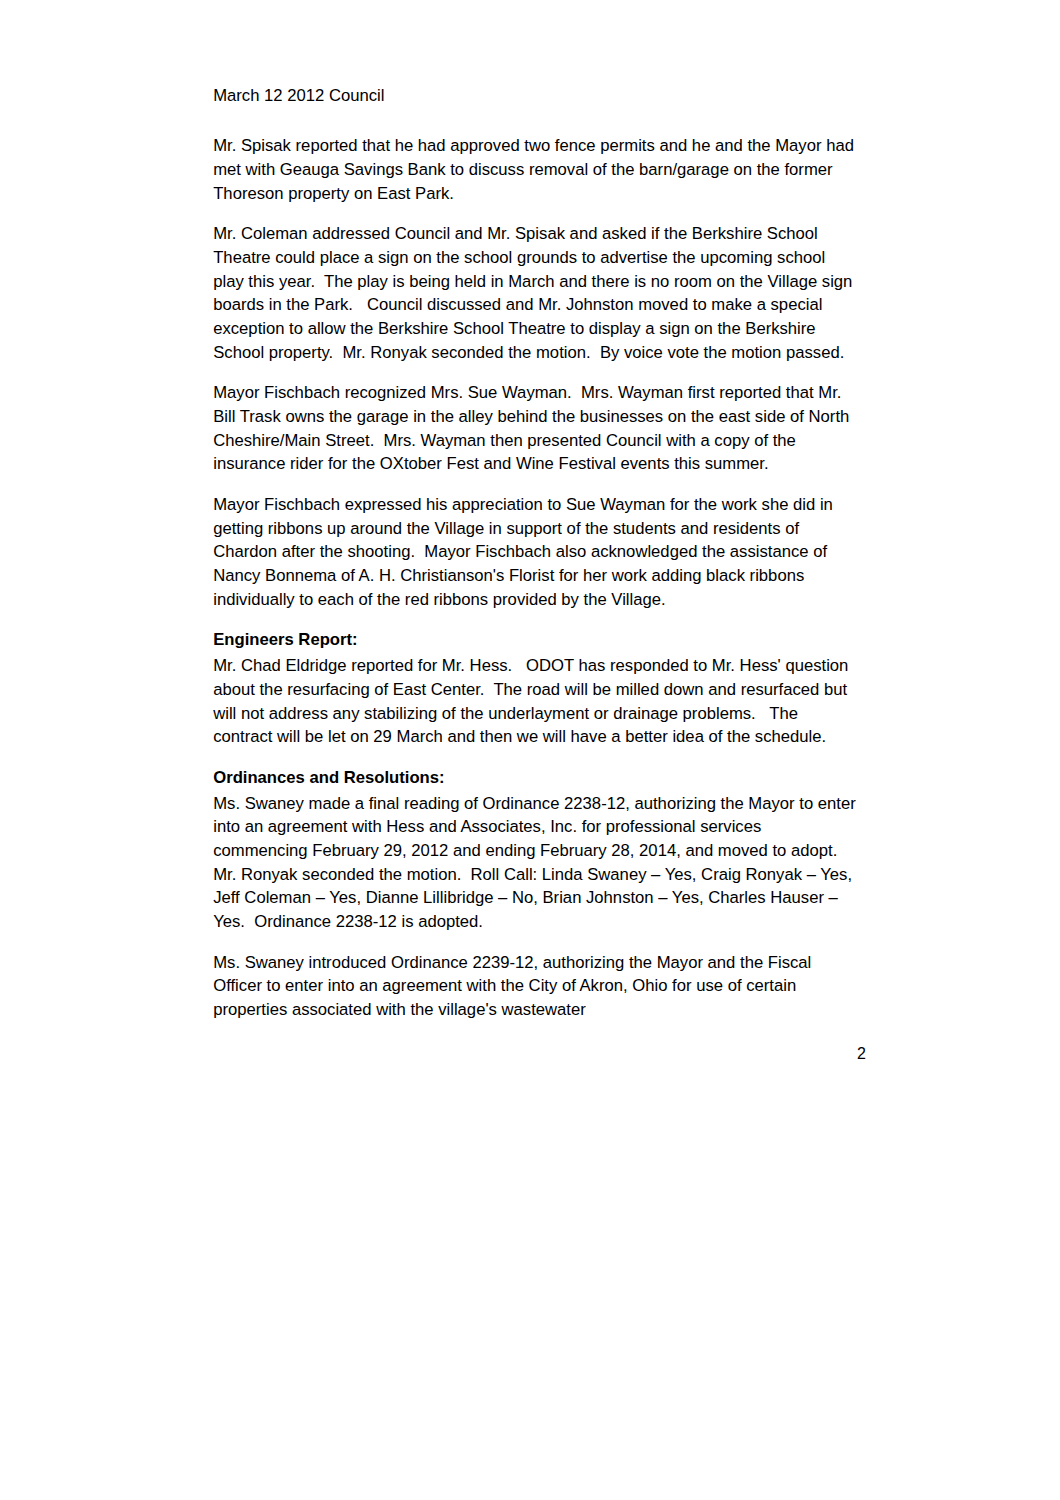March 12 2012 Council
Mr. Spisak reported that he had approved two fence permits and he and the Mayor had met with Geauga Savings Bank to discuss removal of the barn/garage on the former Thoreson property on East Park.
Mr. Coleman addressed Council and Mr. Spisak and asked if the Berkshire School Theatre could place a sign on the school grounds to advertise the upcoming school play this year. The play is being held in March and there is no room on the Village sign boards in the Park. Council discussed and Mr. Johnston moved to make a special exception to allow the Berkshire School Theatre to display a sign on the Berkshire School property. Mr. Ronyak seconded the motion. By voice vote the motion passed.
Mayor Fischbach recognized Mrs. Sue Wayman. Mrs. Wayman first reported that Mr. Bill Trask owns the garage in the alley behind the businesses on the east side of North Cheshire/Main Street. Mrs. Wayman then presented Council with a copy of the insurance rider for the OXtober Fest and Wine Festival events this summer.
Mayor Fischbach expressed his appreciation to Sue Wayman for the work she did in getting ribbons up around the Village in support of the students and residents of Chardon after the shooting. Mayor Fischbach also acknowledged the assistance of Nancy Bonnema of A. H. Christianson's Florist for her work adding black ribbons individually to each of the red ribbons provided by the Village.
Engineers Report:
Mr. Chad Eldridge reported for Mr. Hess. ODOT has responded to Mr. Hess' question about the resurfacing of East Center. The road will be milled down and resurfaced but will not address any stabilizing of the underlayment or drainage problems. The contract will be let on 29 March and then we will have a better idea of the schedule.
Ordinances and Resolutions:
Ms. Swaney made a final reading of Ordinance 2238-12, authorizing the Mayor to enter into an agreement with Hess and Associates, Inc. for professional services commencing February 29, 2012 and ending February 28, 2014, and moved to adopt. Mr. Ronyak seconded the motion. Roll Call: Linda Swaney – Yes, Craig Ronyak – Yes, Jeff Coleman – Yes, Dianne Lillibridge – No, Brian Johnston – Yes, Charles Hauser – Yes. Ordinance 2238-12 is adopted.
Ms. Swaney introduced Ordinance 2239-12, authorizing the Mayor and the Fiscal Officer to enter into an agreement with the City of Akron, Ohio for use of certain properties associated with the village's wastewater
2